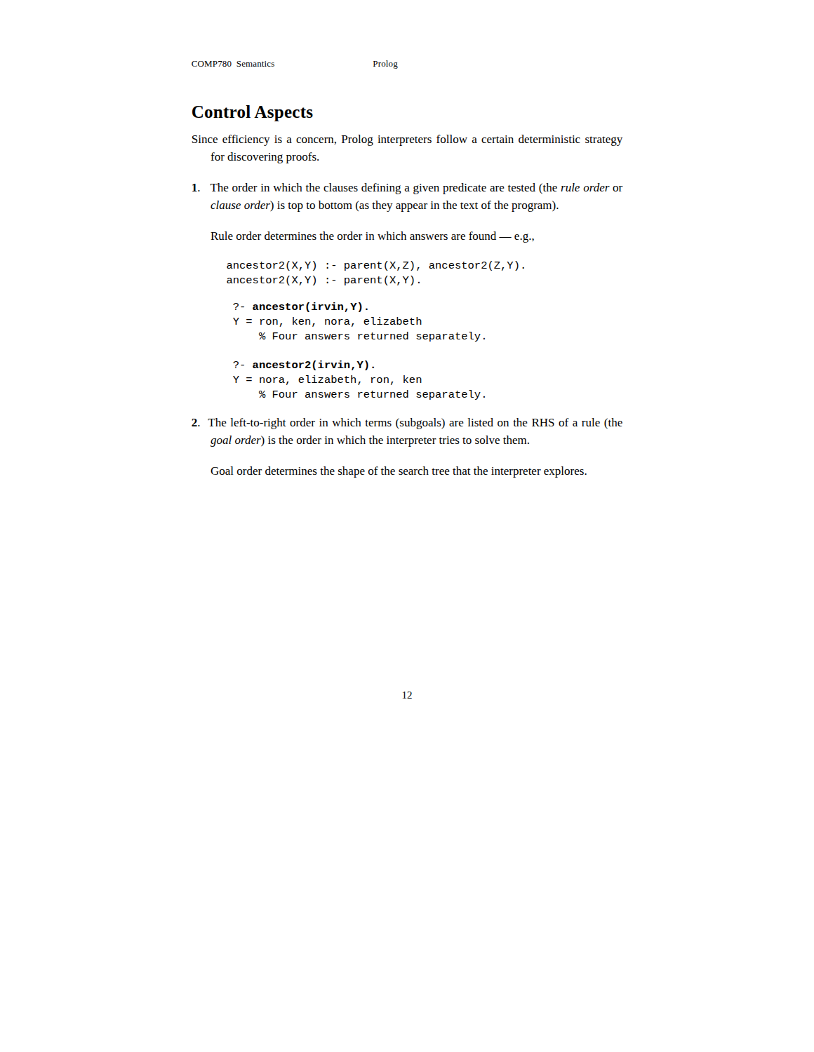COMP780 Semantics Prolog
Control Aspects
Since efficiency is a concern, Prolog interpreters follow a certain deterministic strategy for discovering proofs.
1. The order in which the clauses defining a given predicate are tested (the rule order or clause order) is top to bottom (as they appear in the text of the program).
Rule order determines the order in which answers are found — e.g.,
ancestor2(X,Y) :- parent(X,Z), ancestor2(Z,Y).
ancestor2(X,Y) :- parent(X,Y).
 ?- ancestor(irvin,Y).
 Y = ron, ken, nora, elizabeth
     % Four answers returned separately.

 ?- ancestor2(irvin,Y).
 Y = nora, elizabeth, ron, ken
     % Four answers returned separately.
2. The left-to-right order in which terms (subgoals) are listed on the RHS of a rule (the goal order) is the order in which the interpreter tries to solve them.
Goal order determines the shape of the search tree that the interpreter explores.
12